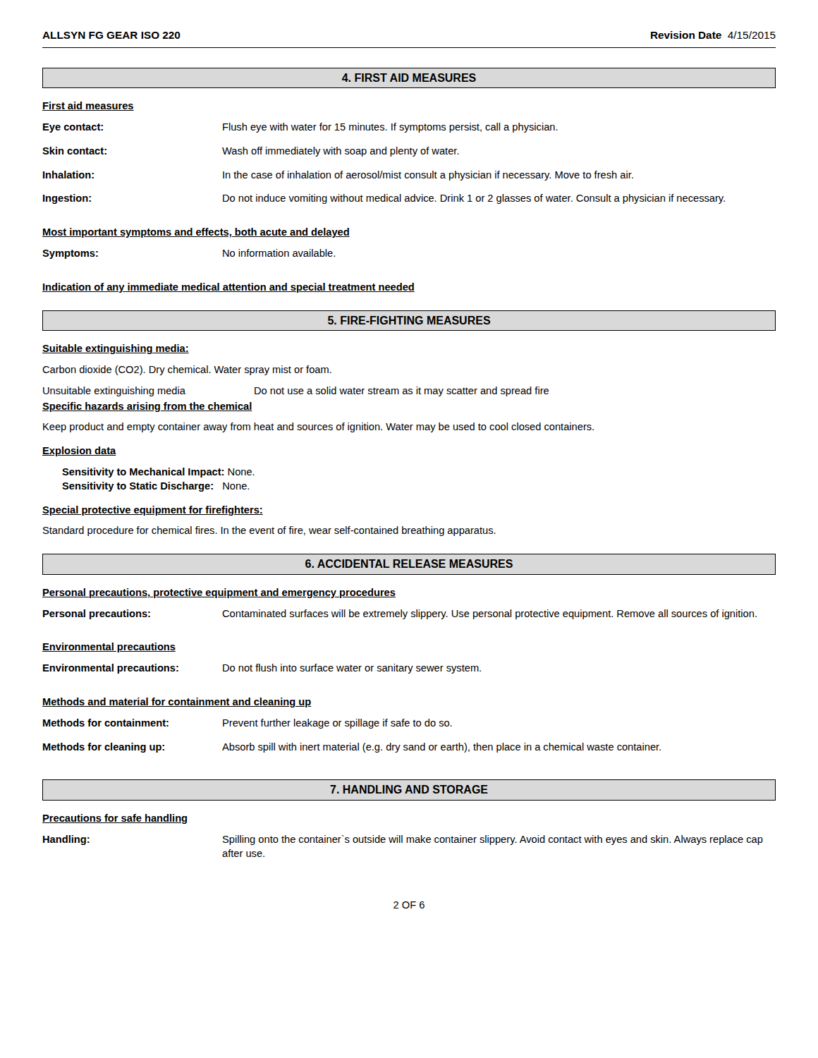ALLSYN FG GEAR ISO 220
Revision Date 4/15/2015
4. FIRST AID MEASURES
First aid measures
| Eye contact: | Flush eye with water for 15 minutes. If symptoms persist, call a physician. |
| Skin contact: | Wash off immediately with soap and plenty of water. |
| Inhalation: | In the case of inhalation of aerosol/mist consult a physician if necessary. Move to fresh air. |
| Ingestion: | Do not induce vomiting without medical advice. Drink 1 or 2 glasses of water. Consult a physician if necessary. |
Most important symptoms and effects, both acute and delayed
| Symptoms: | No information available. |
Indication of any immediate medical attention and special treatment needed
5. FIRE-FIGHTING MEASURES
Suitable extinguishing media:
Carbon dioxide (CO2). Dry chemical. Water spray mist or foam.
Unsuitable extinguishing media
Do not use a solid water stream as it may scatter and spread fire
Specific hazards arising from the chemical
Keep product and empty container away from heat and sources of ignition. Water may be used to cool closed containers.
Explosion data
Sensitivity to Mechanical Impact: None.
Sensitivity to Static Discharge: None.
Special protective equipment for firefighters:
Standard procedure for chemical fires. In the event of fire, wear self-contained breathing apparatus.
6. ACCIDENTAL RELEASE MEASURES
Personal precautions, protective equipment and emergency procedures
| Personal precautions: | Contaminated surfaces will be extremely slippery. Use personal protective equipment. Remove all sources of ignition. |
Environmental precautions
| Environmental precautions: | Do not flush into surface water or sanitary sewer system. |
Methods and material for containment and cleaning up
| Methods for containment: | Prevent further leakage or spillage if safe to do so. |
| Methods for cleaning up: | Absorb spill with inert material (e.g. dry sand or earth), then place in a chemical waste container. |
7. HANDLING AND STORAGE
Precautions for safe handling
| Handling: | Spilling onto the container`s outside will make container slippery. Avoid contact with eyes and skin. Always replace cap after use. |
2 OF 6